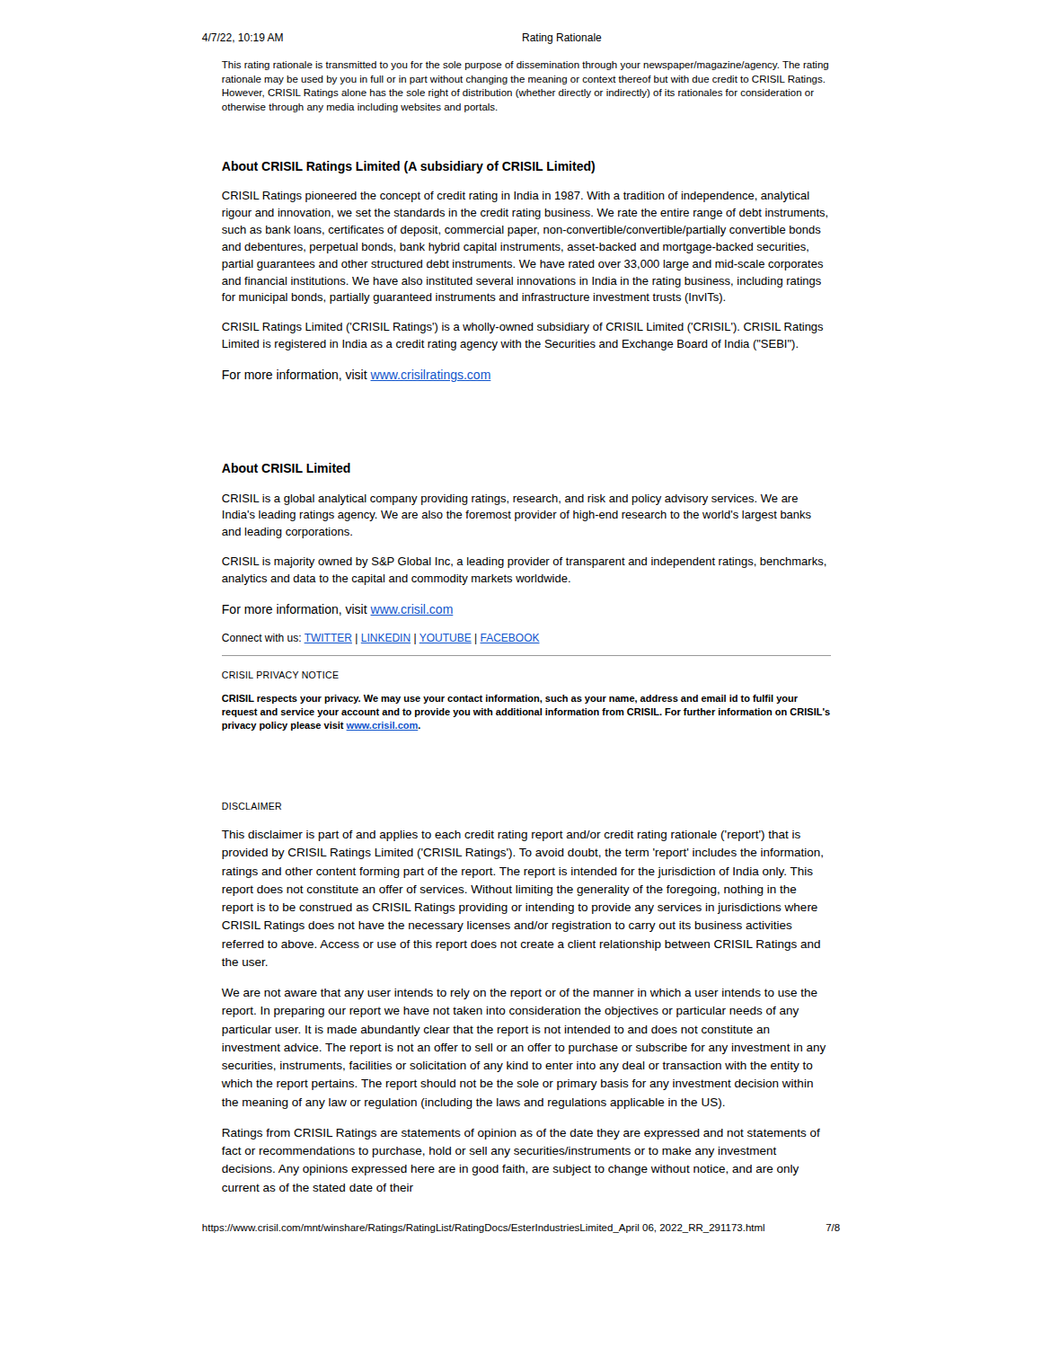4/7/22, 10:19 AM
Rating Rationale
This rating rationale is transmitted to you for the sole purpose of dissemination through your newspaper/magazine/agency. The rating rationale may be used by you in full or in part without changing the meaning or context thereof but with due credit to CRISIL Ratings. However, CRISIL Ratings alone has the sole right of distribution (whether directly or indirectly) of its rationales for consideration or otherwise through any media including websites and portals.
About CRISIL Ratings Limited (A subsidiary of CRISIL Limited)
CRISIL Ratings pioneered the concept of credit rating in India in 1987. With a tradition of independence, analytical rigour and innovation, we set the standards in the credit rating business. We rate the entire range of debt instruments, such as bank loans, certificates of deposit, commercial paper, non-convertible/convertible/partially convertible bonds and debentures, perpetual bonds, bank hybrid capital instruments, asset-backed and mortgage-backed securities, partial guarantees and other structured debt instruments. We have rated over 33,000 large and mid-scale corporates and financial institutions. We have also instituted several innovations in India in the rating business, including ratings for municipal bonds, partially guaranteed instruments and infrastructure investment trusts (InvITs).
CRISIL Ratings Limited ('CRISIL Ratings') is a wholly-owned subsidiary of CRISIL Limited ('CRISIL'). CRISIL Ratings Limited is registered in India as a credit rating agency with the Securities and Exchange Board of India ("SEBI").
For more information, visit www.crisilratings.com
About CRISIL Limited
CRISIL is a global analytical company providing ratings, research, and risk and policy advisory services. We are India's leading ratings agency. We are also the foremost provider of high-end research to the world's largest banks and leading corporations.
CRISIL is majority owned by S&P Global Inc, a leading provider of transparent and independent ratings, benchmarks, analytics and data to the capital and commodity markets worldwide.
For more information, visit www.crisil.com
Connect with us: TWITTER | LINKEDIN | YOUTUBE | FACEBOOK
CRISIL PRIVACY NOTICE
CRISIL respects your privacy. We may use your contact information, such as your name, address and email id to fulfil your request and service your account and to provide you with additional information from CRISIL. For further information on CRISIL's privacy policy please visit www.crisil.com.
DISCLAIMER
This disclaimer is part of and applies to each credit rating report and/or credit rating rationale ('report') that is provided by CRISIL Ratings Limited ('CRISIL Ratings'). To avoid doubt, the term 'report' includes the information, ratings and other content forming part of the report. The report is intended for the jurisdiction of India only. This report does not constitute an offer of services. Without limiting the generality of the foregoing, nothing in the report is to be construed as CRISIL Ratings providing or intending to provide any services in jurisdictions where CRISIL Ratings does not have the necessary licenses and/or registration to carry out its business activities referred to above. Access or use of this report does not create a client relationship between CRISIL Ratings and the user.
We are not aware that any user intends to rely on the report or of the manner in which a user intends to use the report. In preparing our report we have not taken into consideration the objectives or particular needs of any particular user. It is made abundantly clear that the report is not intended to and does not constitute an investment advice. The report is not an offer to sell or an offer to purchase or subscribe for any investment in any securities, instruments, facilities or solicitation of any kind to enter into any deal or transaction with the entity to which the report pertains. The report should not be the sole or primary basis for any investment decision within the meaning of any law or regulation (including the laws and regulations applicable in the US).
Ratings from CRISIL Ratings are statements of opinion as of the date they are expressed and not statements of fact or recommendations to purchase, hold or sell any securities/instruments or to make any investment decisions. Any opinions expressed here are in good faith, are subject to change without notice, and are only current as of the stated date of their
https://www.crisil.com/mnt/winshare/Ratings/RatingList/RatingDocs/EsterIndustriesLimited_April 06, 2022_RR_291173.html
7/8